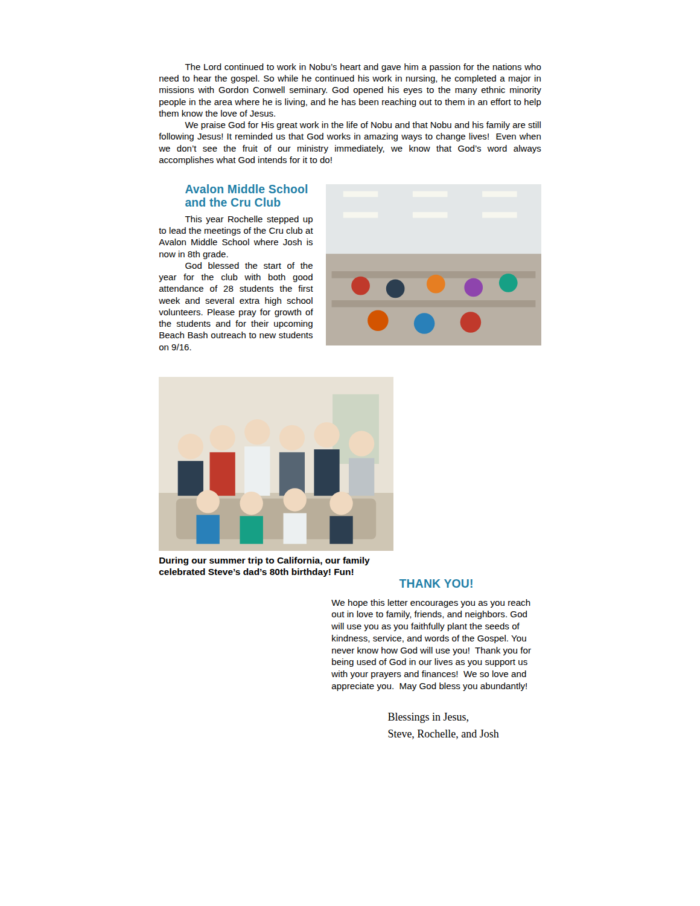The Lord continued to work in Nobu’s heart and gave him a passion for the nations who need to hear the gospel. So while he continued his work in nursing, he completed a major in missions with Gordon Conwell seminary. God opened his eyes to the many ethnic minority people in the area where he is living, and he has been reaching out to them in an effort to help them know the love of Jesus.
We praise God for His great work in the life of Nobu and that Nobu and his family are still following Jesus! It reminded us that God works in amazing ways to change lives! Even when we don’t see the fruit of our ministry immediately, we know that God’s word always accomplishes what God intends for it to do!
Avalon Middle School and the Cru Club
This year Rochelle stepped up to lead the meetings of the Cru club at Avalon Middle School where Josh is now in 8th grade.
God blessed the start of the year for the club with both good attendance of 28 students the first week and several extra high school volunteers. Please pray for growth of the students and for their upcoming Beach Bash outreach to new students on 9/16.
During our summer trip to California, our family celebrated Steve’s dad’s 80th birthday! Fun!
THANK YOU!
We hope this letter encourages you as you reach out in love to family, friends, and neighbors. God will use you as you faithfully plant the seeds of kindness, service, and words of the Gospel. You never know how God will use you! Thank you for being used of God in our lives as you support us with your prayers and finances! We so love and appreciate you. May God bless you abundantly!
Blessings in Jesus,
Steve, Rochelle, and Josh